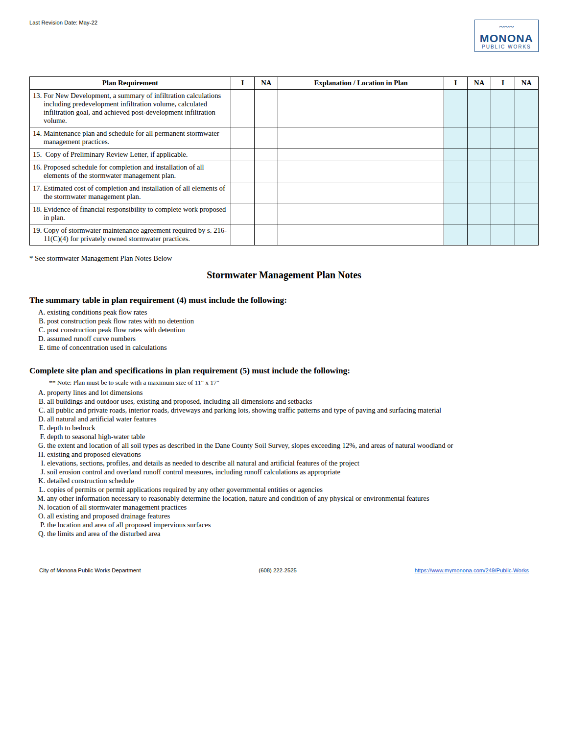Last Revision Date: May-22
~~~
MONONA
PUBLIC WORKS
| Plan Requirement | I | NA | Explanation / Location in Plan | I | NA | I | NA |
| --- | --- | --- | --- | --- | --- | --- | --- |
| 13. For New Development, a summary of infiltration calculations including predevelopment infiltration volume, calculated infiltration goal, and achieved post-development infiltration volume. | | | | | | | |
| 14. Maintenance plan and schedule for all permanent stormwater management practices. | | | | | | | |
| 15. Copy of Preliminary Review Letter, if applicable. | | | | | | | |
| 16. Proposed schedule for completion and installation of all elements of the stormwater management plan. | | | | | | | |
| 17. Estimated cost of completion and installation of all elements of the stormwater management plan. | | | | | | | |
| 18. Evidence of financial responsibility to complete work proposed in plan. | | | | | | | |
| 19. Copy of stormwater maintenance agreement required by s. 216-11(C)(4) for privately owned stormwater practices. | | | | | | | |
* See stormwater Management Plan Notes Below
Stormwater Management Plan Notes
The summary table in plan requirement (4) must include the following:
existing conditions peak flow rates
post construction peak flow rates with no detention
post construction peak flow rates with detention
assumed runoff curve numbers
time of concentration used in calculations
Complete site plan and specifications in plan requirement (5) must include the following:
** Note: Plan must be to scale with a maximum size of 11" x 17"
property lines and lot dimensions
all buildings and outdoor uses, existing and proposed, including all dimensions and setbacks
all public and private roads, interior roads, driveways and parking lots, showing traffic patterns and type of paving and surfacing material
all natural and artificial water features
depth to bedrock
depth to seasonal high-water table
the extent and location of all soil types as described in the Dane County Soil Survey, slopes exceeding 12%, and areas of natural woodland or
existing and proposed elevations
elevations, sections, profiles, and details as needed to describe all natural and artificial features of the project
soil erosion control and overland runoff control measures, including runoff calculations as appropriate
detailed construction schedule
copies of permits or permit applications required by any other governmental entities or agencies
any other information necessary to reasonably determine the location, nature and condition of any physical or environmental features
location of all stormwater management practices
all existing and proposed drainage features
the location and area of all proposed impervious surfaces
the limits and area of the disturbed area
City of Monona Public Works Department (608) 222-2525 https://www.mymonona.com/249/Public-Works